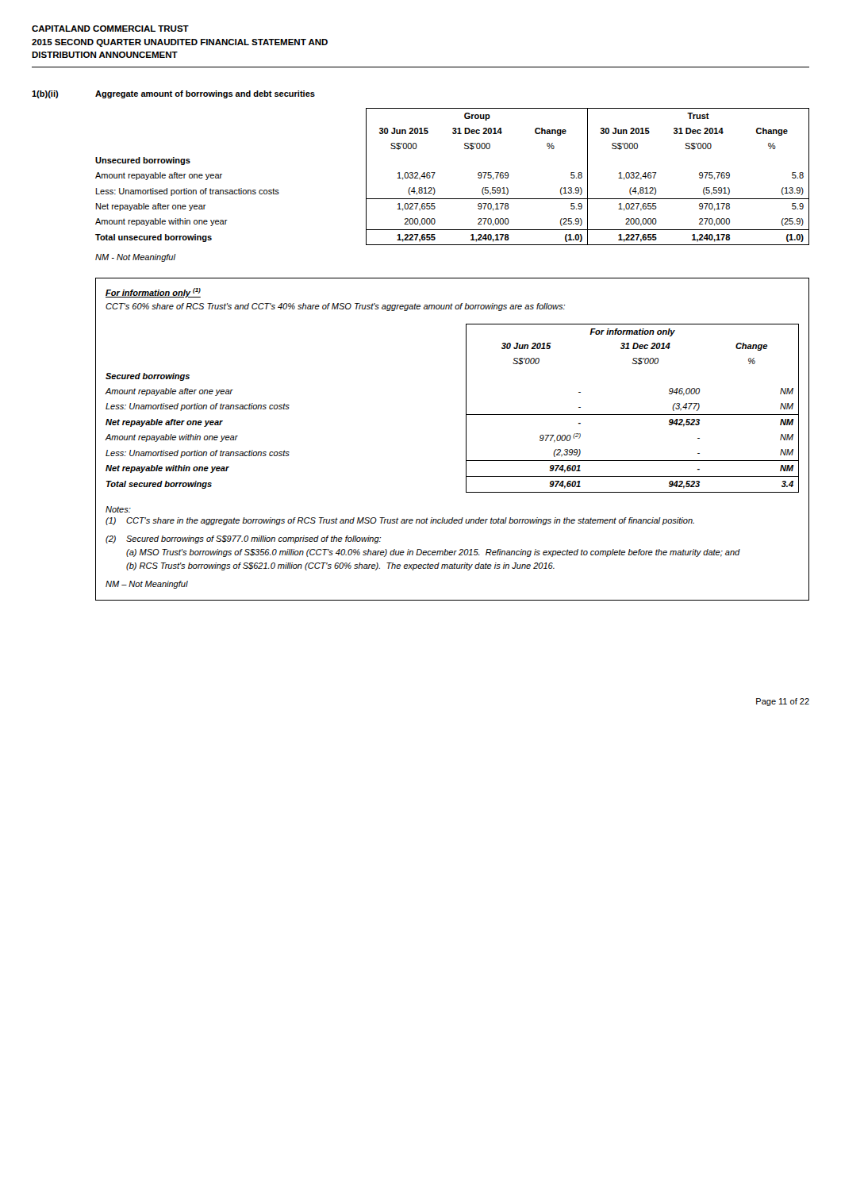CAPITALAND COMMERCIAL TRUST
2015 SECOND QUARTER UNAUDITED FINANCIAL STATEMENT AND
DISTRIBUTION ANNOUNCEMENT
1(b)(ii)
Aggregate amount of borrowings and debt securities
| | Group | Trust |
| | 30 Jun 2015 | 31 Dec 2014 | Change | 30 Jun 2015 | 31 Dec 2014 | Change |
| | S$'000 | S$'000 | % | S$'000 | S$'000 | % |
| Unsecured borrowings | | | | | | |
| Amount repayable after one year | 1,032,467 | 975,769 | 5.8 | 1,032,467 | 975,769 | 5.8 |
| Less: Unamortised portion of transactions costs | (4,812) | (5,591) | (13.9) | (4,812) | (5,591) | (13.9) |
| Net repayable after one year | 1,027,655 | 970,178 | 5.9 | 1,027,655 | 970,178 | 5.9 |
| Amount repayable within one year | 200,000 | 270,000 | (25.9) | 200,000 | 270,000 | (25.9) |
| Total unsecured borrowings | 1,227,655 | 1,240,178 | (1.0) | 1,227,655 | 1,240,178 | (1.0) |
NM - Not Meaningful
For information only (1)
CCT's 60% share of RCS Trust's and CCT's 40% share of MSO Trust's aggregate amount of borrowings are as follows:
| | For information only |
| | 30 Jun 2015 | 31 Dec 2014 | Change |
| | S$'000 | S$'000 | % |
| Secured borrowings | | | |
| Amount repayable after one year | - | 946,000 | NM |
| Less: Unamortised portion of transactions costs | - | (3,477) | NM |
| Net repayable after one year | - | 942,523 | NM |
| Amount repayable within one year | 977,000 (2) | - | NM |
| Less: Unamortised portion of transactions costs | (2,399) | - | NM |
| Net repayable within one year | 974,601 | - | NM |
| Total secured borrowings | 974,601 | 942,523 | 3.4 |
Notes:
(1)
CCT's share in the aggregate borrowings of RCS Trust and MSO Trust are not included under total borrowings in the statement of financial position.
(2)
Secured borrowings of S$977.0 million comprised of the following:
(a) MSO Trust's borrowings of S$356.0 million (CCT's 40.0% share) due in December 2015. Refinancing is expected to complete before the maturity date; and
(b) RCS Trust's borrowings of S$621.0 million (CCT's 60% share). The expected maturity date is in June 2016.
NM – Not Meaningful
Page 11 of 22